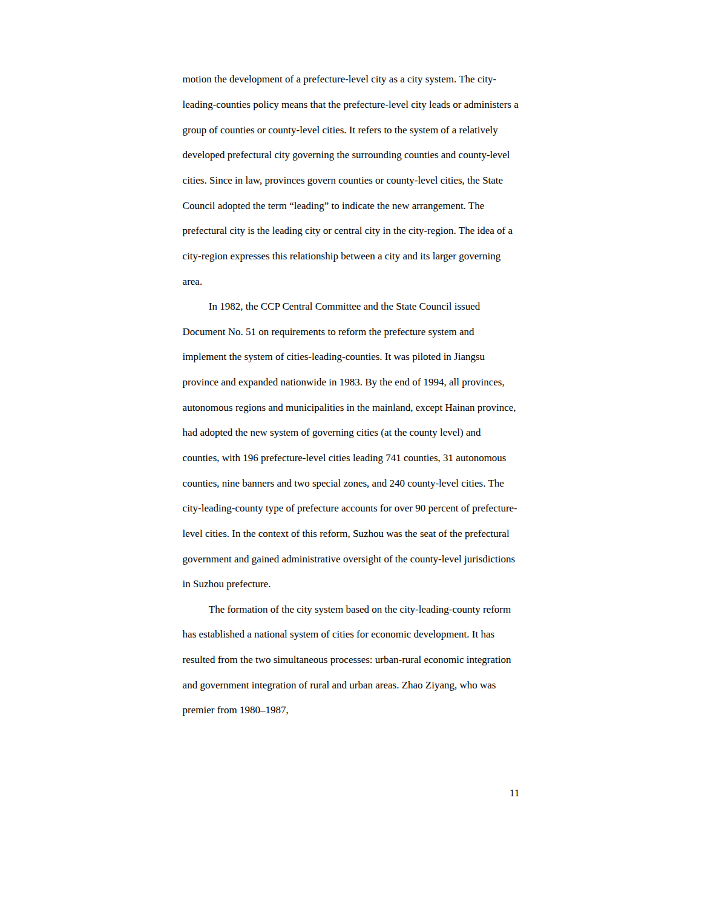motion the development of a prefecture-level city as a city system. The city-leading-counties policy means that the prefecture-level city leads or administers a group of counties or county-level cities. It refers to the system of a relatively developed prefectural city governing the surrounding counties and county-level cities. Since in law, provinces govern counties or county-level cities, the State Council adopted the term “leading” to indicate the new arrangement. The prefectural city is the leading city or central city in the city-region. The idea of a city-region expresses this relationship between a city and its larger governing area.
In 1982, the CCP Central Committee and the State Council issued Document No. 51 on requirements to reform the prefecture system and implement the system of cities-leading-counties. It was piloted in Jiangsu province and expanded nationwide in 1983. By the end of 1994, all provinces, autonomous regions and municipalities in the mainland, except Hainan province, had adopted the new system of governing cities (at the county level) and counties, with 196 prefecture-level cities leading 741 counties, 31 autonomous counties, nine banners and two special zones, and 240 county-level cities. The city-leading-county type of prefecture accounts for over 90 percent of prefecture-level cities. In the context of this reform, Suzhou was the seat of the prefectural government and gained administrative oversight of the county-level jurisdictions in Suzhou prefecture.
The formation of the city system based on the city-leading-county reform has established a national system of cities for economic development. It has resulted from the two simultaneous processes: urban-rural economic integration and government integration of rural and urban areas. Zhao Ziyang, who was premier from 1980–1987,
11